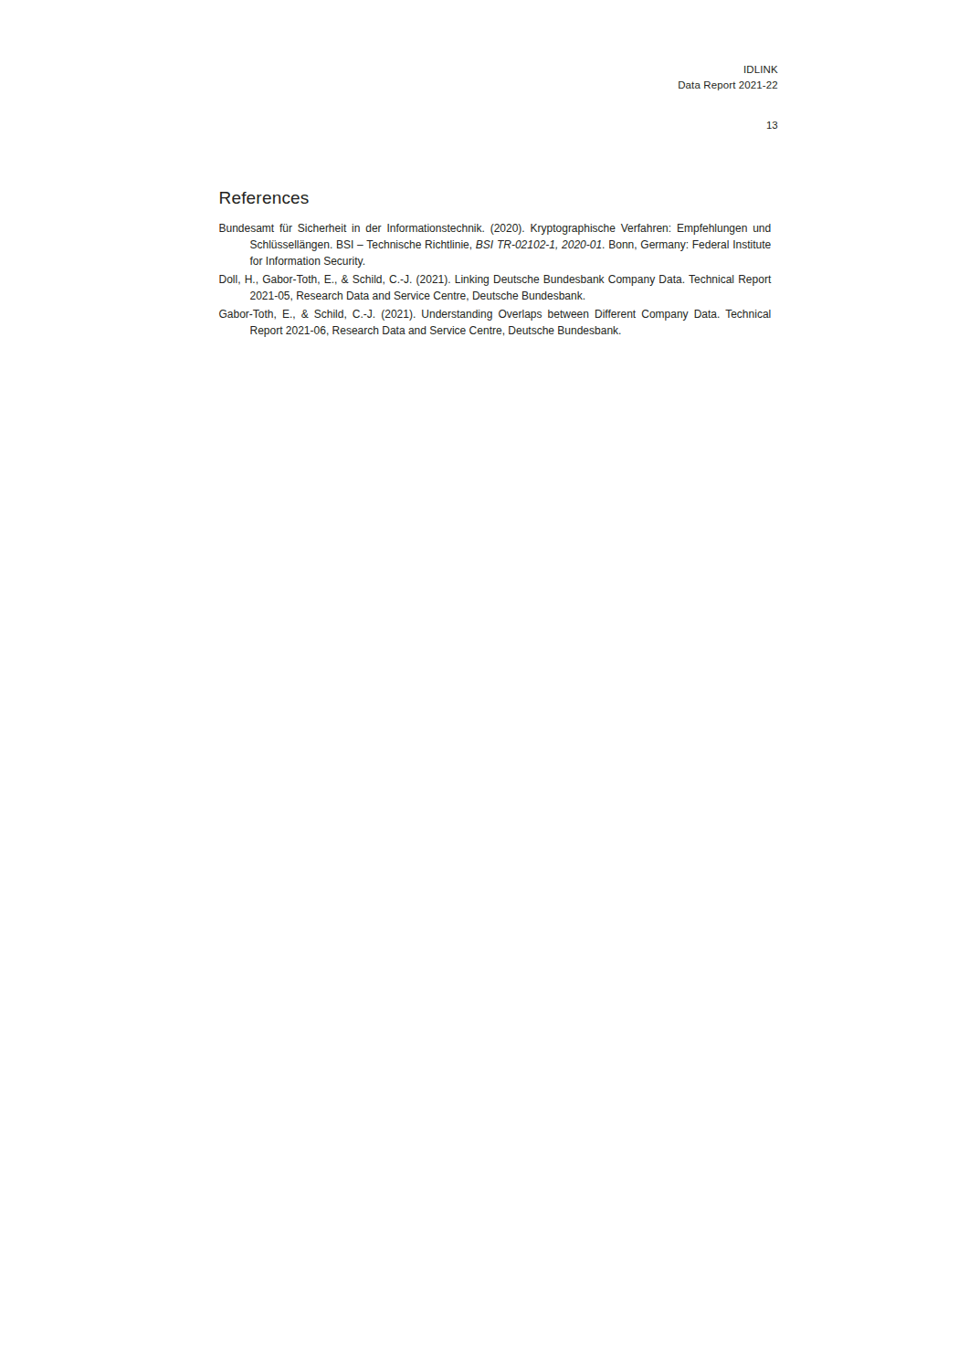IDLINK Data Report 2021-22
13
References
Bundesamt für Sicherheit in der Informationstechnik. (2020). Kryptographische Verfahren: Empfehlungen und Schlüssellängen. BSI – Technische Richtlinie, BSI TR-02102-1, 2020-01. Bonn, Germany: Federal Institute for Information Security.
Doll, H., Gabor-Toth, E., & Schild, C.-J. (2021). Linking Deutsche Bundesbank Company Data. Technical Report 2021-05, Research Data and Service Centre, Deutsche Bundesbank.
Gabor-Toth, E., & Schild, C.-J. (2021). Understanding Overlaps between Different Company Data. Technical Report 2021-06, Research Data and Service Centre, Deutsche Bundesbank.